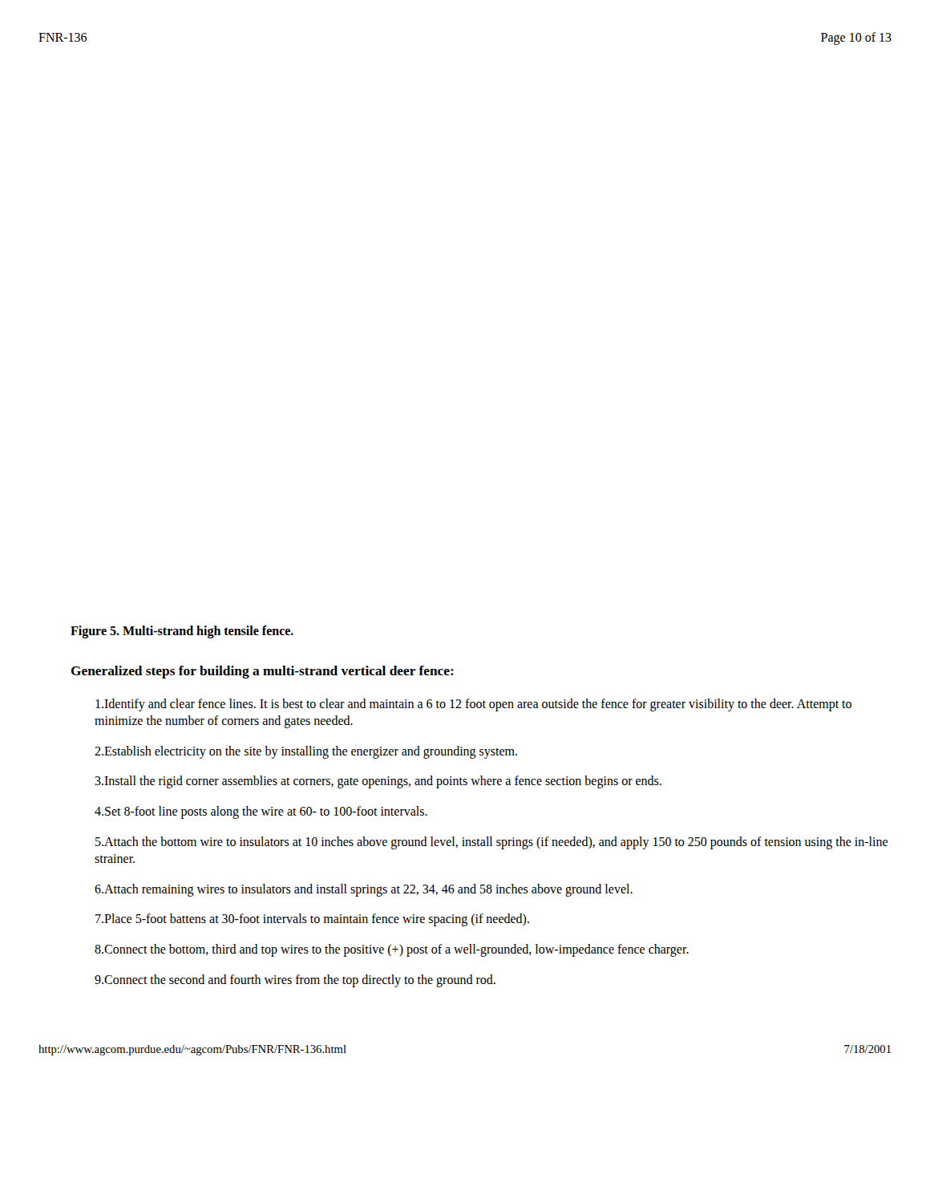FNR-136 Page 10 of 13
Figure 5. Multi-strand high tensile fence.
Generalized steps for building a multi-strand vertical deer fence:
1. Identify and clear fence lines. It is best to clear and maintain a 6 to 12 foot open area outside the fence for greater visibility to the deer. Attempt to minimize the number of corners and gates needed.
2. Establish electricity on the site by installing the energizer and grounding system.
3. Install the rigid corner assemblies at corners, gate openings, and points where a fence section begins or ends.
4. Set 8-foot line posts along the wire at 60- to 100-foot intervals.
5. Attach the bottom wire to insulators at 10 inches above ground level, install springs (if needed), and apply 150 to 250 pounds of tension using the in-line strainer.
6. Attach remaining wires to insulators and install springs at 22, 34, 46 and 58 inches above ground level.
7. Place 5-foot battens at 30-foot intervals to maintain fence wire spacing (if needed).
8. Connect the bottom, third and top wires to the positive (+) post of a well-grounded, low-impedance fence charger.
9. Connect the second and fourth wires from the top directly to the ground rod.
http://www.agcom.purdue.edu/~agcom/Pubs/FNR/FNR-136.html 7/18/2001